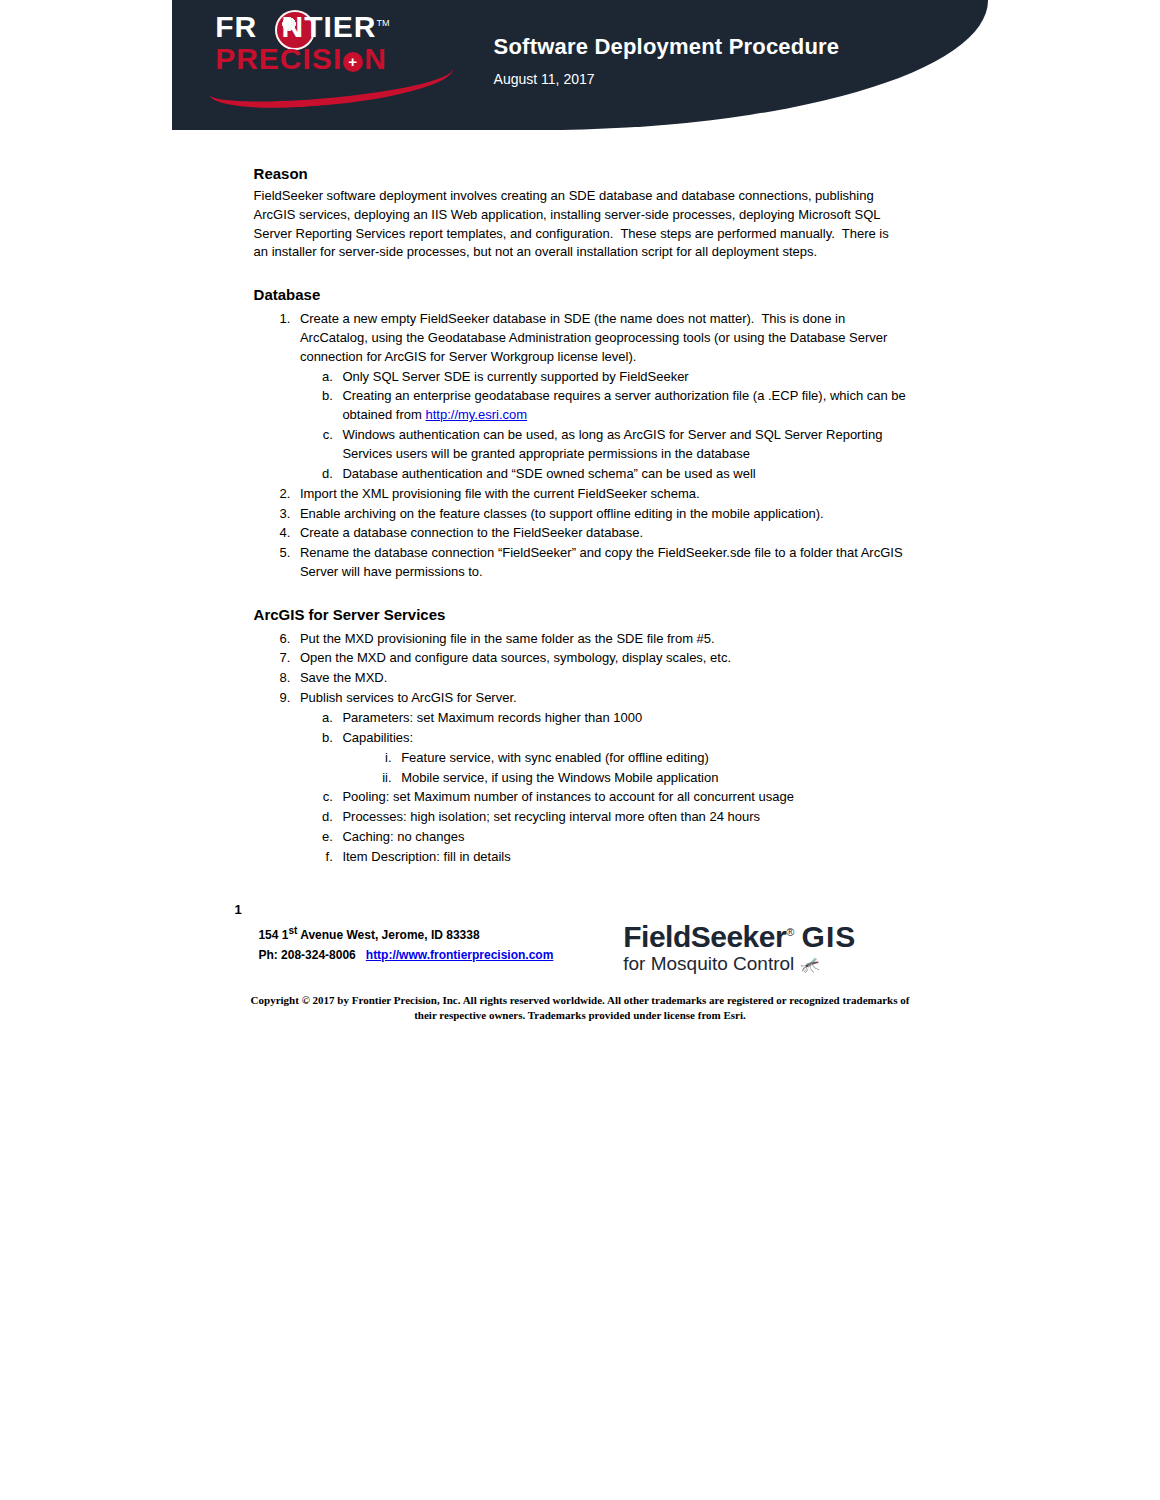FRONTIERTM
PRECISI+N
Software Deployment Procedure
August 11, 2017
Reason
FieldSeeker software deployment involves creating an SDE database and database connections, publishing ArcGIS services, deploying an IIS Web application, installing server-side processes, deploying Microsoft SQL Server Reporting Services report templates, and configuration. These steps are performed manually. There is an installer for server-side processes, but not an overall installation script for all deployment steps.
Database
Create a new empty FieldSeeker database in SDE (the name does not matter). This is done in ArcCatalog, using the Geodatabase Administration geoprocessing tools (or using the Database Server connection for ArcGIS for Server Workgroup license level).
Only SQL Server SDE is currently supported by FieldSeeker
Creating an enterprise geodatabase requires a server authorization file (a .ECP file), which can be obtained from http://my.esri.com
Windows authentication can be used, as long as ArcGIS for Server and SQL Server Reporting Services users will be granted appropriate permissions in the database
Database authentication and “SDE owned schema” can be used as well
Import the XML provisioning file with the current FieldSeeker schema.
Enable archiving on the feature classes (to support offline editing in the mobile application).
Create a database connection to the FieldSeeker database.
Rename the database connection “FieldSeeker” and copy the FieldSeeker.sde file to a folder that ArcGIS Server will have permissions to.
ArcGIS for Server Services
Put the MXD provisioning file in the same folder as the SDE file from #5.
Open the MXD and configure data sources, symbology, display scales, etc.
Save the MXD.
Publish services to ArcGIS for Server.
Parameters: set Maximum records higher than 1000
Capabilities:
Feature service, with sync enabled (for offline editing)
Mobile service, if using the Windows Mobile application
Pooling: set Maximum number of instances to account for all concurrent usage
Processes: high isolation; set recycling interval more often than 24 hours
Caching: no changes
Item Description: fill in details
1
154 1st Avenue West, Jerome, ID 83338
Ph: 208-324-8006 http://www.frontierprecision.com
FieldSeeker® GIS
for Mosquito Control🦟
Copyright © 2017 by Frontier Precision, Inc. All rights reserved worldwide. All other trademarks are registered or recognized trademarks of their respective owners. Trademarks provided under license from Esri.